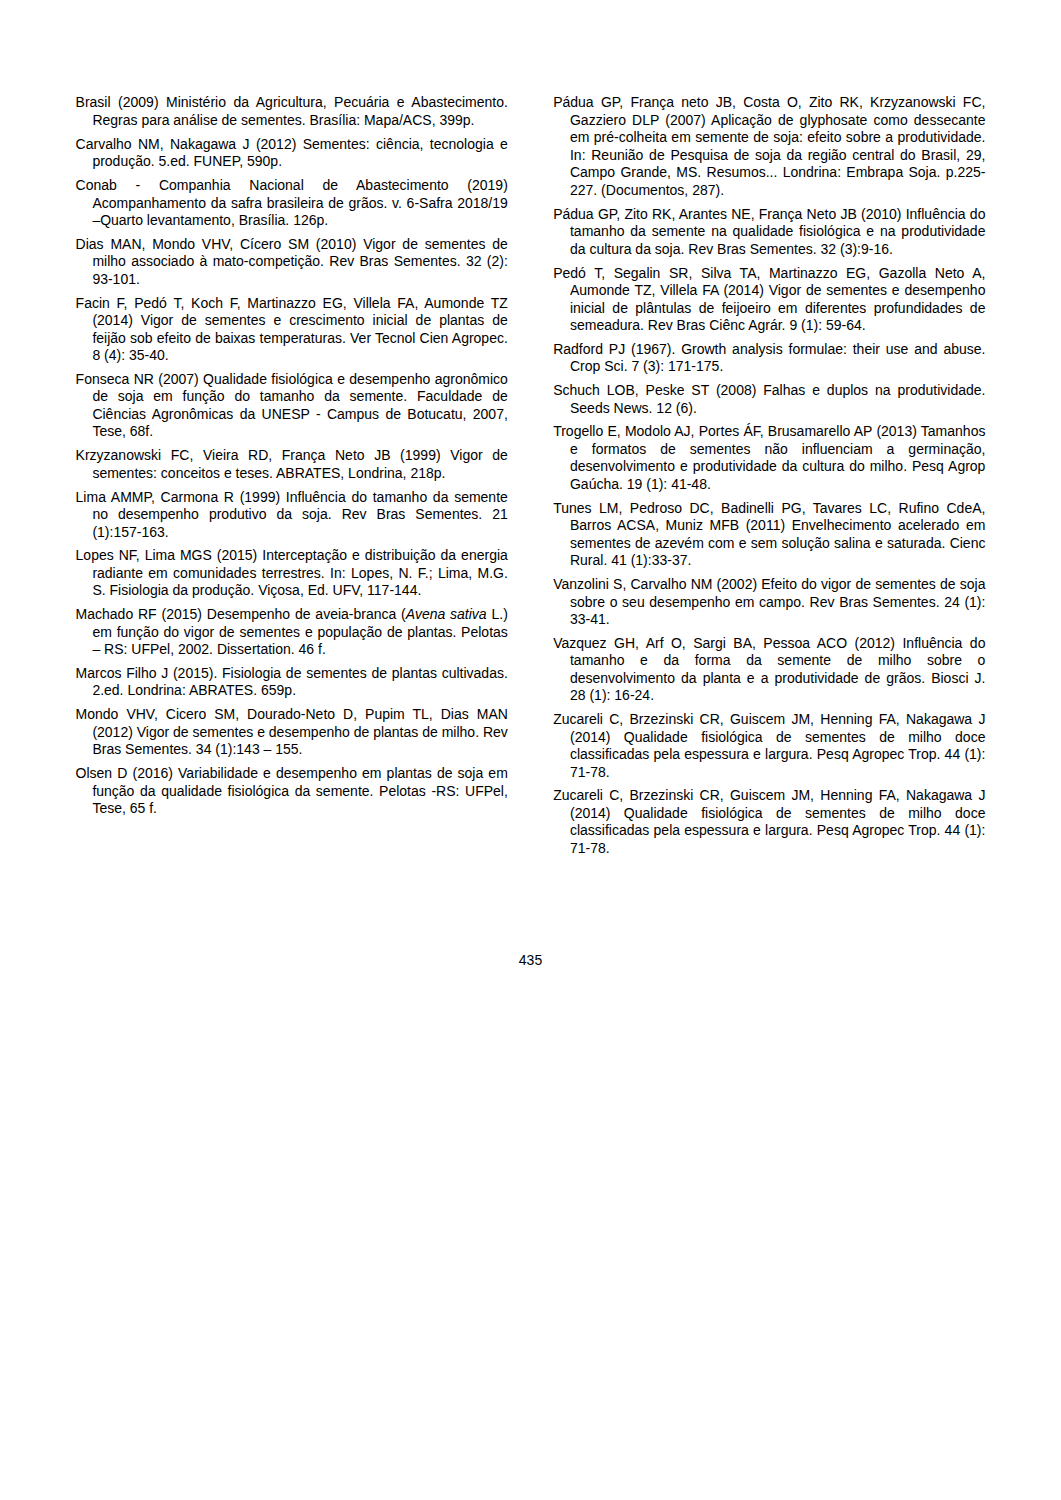Brasil (2009) Ministério da Agricultura, Pecuária e Abastecimento. Regras para análise de sementes. Brasília: Mapa/ACS, 399p.
Carvalho NM, Nakagawa J (2012) Sementes: ciência, tecnologia e produção. 5.ed. FUNEP, 590p.
Conab - Companhia Nacional de Abastecimento (2019) Acompanhamento da safra brasileira de grãos. v. 6-Safra 2018/19 –Quarto levantamento, Brasília. 126p.
Dias MAN, Mondo VHV, Cícero SM (2010) Vigor de sementes de milho associado à mato-competição. Rev Bras Sementes. 32 (2): 93-101.
Facin F, Pedó T, Koch F, Martinazzo EG, Villela FA, Aumonde TZ (2014) Vigor de sementes e crescimento inicial de plantas de feijão sob efeito de baixas temperaturas. Ver Tecnol Cien Agropec. 8 (4): 35-40.
Fonseca NR (2007) Qualidade fisiológica e desempenho agronômico de soja em função do tamanho da semente. Faculdade de Ciências Agronômicas da UNESP - Campus de Botucatu, 2007, Tese, 68f.
Krzyzanowski FC, Vieira RD, França Neto JB (1999) Vigor de sementes: conceitos e teses. ABRATES, Londrina, 218p.
Lima AMMP, Carmona R (1999) Influência do tamanho da semente no desempenho produtivo da soja. Rev Bras Sementes. 21 (1):157-163.
Lopes NF, Lima MGS (2015) Interceptação e distribuição da energia radiante em comunidades terrestres. In: Lopes, N. F.; Lima, M.G. S. Fisiologia da produção. Viçosa, Ed. UFV, 117-144.
Machado RF (2015) Desempenho de aveia-branca (Avena sativa L.) em função do vigor de sementes e população de plantas. Pelotas – RS: UFPel, 2002. Dissertation. 46 f.
Marcos Filho J (2015). Fisiologia de sementes de plantas cultivadas. 2.ed. Londrina: ABRATES. 659p.
Mondo VHV, Cicero SM, Dourado-Neto D, Pupim TL, Dias MAN (2012) Vigor de sementes e desempenho de plantas de milho. Rev Bras Sementes. 34 (1):143 – 155.
Olsen D (2016) Variabilidade e desempenho em plantas de soja em função da qualidade fisiológica da semente. Pelotas -RS: UFPel, Tese, 65 f.
Pádua GP, França neto JB, Costa O, Zito RK, Krzyzanowski FC, Gazziero DLP (2007) Aplicação de glyphosate como dessecante em pré-colheita em semente de soja: efeito sobre a produtividade. In: Reunião de Pesquisa de soja da região central do Brasil, 29, Campo Grande, MS. Resumos... Londrina: Embrapa Soja. p.225-227. (Documentos, 287).
Pádua GP, Zito RK, Arantes NE, França Neto JB (2010) Influência do tamanho da semente na qualidade fisiológica e na produtividade da cultura da soja. Rev Bras Sementes. 32 (3):9-16.
Pedó T, Segalin SR, Silva TA, Martinazzo EG, Gazolla Neto A, Aumonde TZ, Villela FA (2014) Vigor de sementes e desempenho inicial de plântulas de feijoeiro em diferentes profundidades de semeadura. Rev Bras Ciênc Agrár. 9 (1): 59-64.
Radford PJ (1967). Growth analysis formulae: their use and abuse. Crop Sci. 7 (3): 171-175.
Schuch LOB, Peske ST (2008) Falhas e duplos na produtividade. Seeds News. 12 (6).
Trogello E, Modolo AJ, Portes ÁF, Brusamarello AP (2013) Tamanhos e formatos de sementes não influenciam a germinação, desenvolvimento e produtividade da cultura do milho. Pesq Agrop Gaúcha. 19 (1): 41-48.
Tunes LM, Pedroso DC, Badinelli PG, Tavares LC, Rufino CdeA, Barros ACSA, Muniz MFB (2011) Envelhecimento acelerado em sementes de azevém com e sem solução salina e saturada. Cienc Rural. 41 (1):33-37.
Vanzolini S, Carvalho NM (2002) Efeito do vigor de sementes de soja sobre o seu desempenho em campo. Rev Bras Sementes. 24 (1): 33-41.
Vazquez GH, Arf O, Sargi BA, Pessoa ACO (2012) Influência do tamanho e da forma da semente de milho sobre o desenvolvimento da planta e a produtividade de grãos. Biosci J. 28 (1): 16-24.
Zucareli C, Brzezinski CR, Guiscem JM, Henning FA, Nakagawa J (2014) Qualidade fisiológica de sementes de milho doce classificadas pela espessura e largura. Pesq Agropec Trop. 44 (1): 71-78.
Zucareli C, Brzezinski CR, Guiscem JM, Henning FA, Nakagawa J (2014) Qualidade fisiológica de sementes de milho doce classificadas pela espessura e largura. Pesq Agropec Trop. 44 (1): 71-78.
435